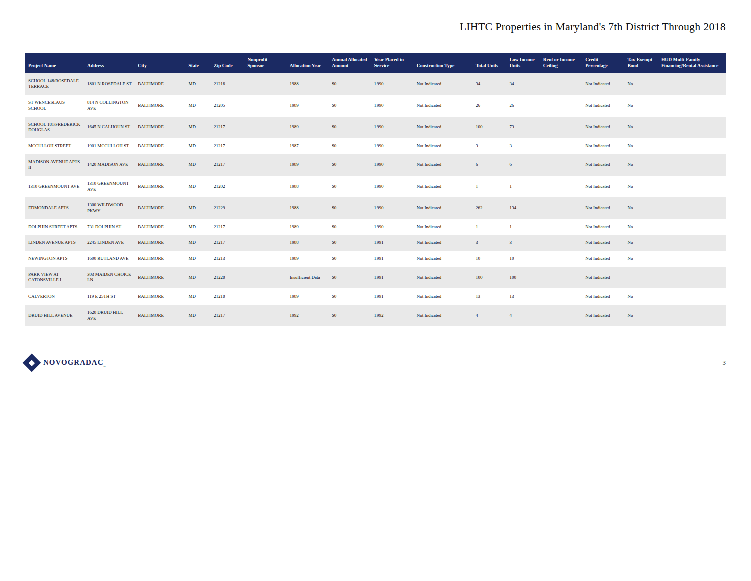LIHTC Properties in Maryland's 7th District Through 2018
| Project Name | Address | City | State | Zip Code | Nonprofit Sponsor | Allocation Year | Annual Allocated Amount | Year Placed in Service | Construction Type | Total Units | Low Income Units | Rent or Income Ceiling | Credit Percentage | Tax-Exempt Bond | HUD Multi-Family Financing/Rental Assistance |
| --- | --- | --- | --- | --- | --- | --- | --- | --- | --- | --- | --- | --- | --- | --- | --- |
| SCHOOL 148/ROSEDALE TERRACE | 1801 N ROSEDALE ST | BALTIMORE | MD | 21216 | | 1988 | $0 | 1990 | Not Indicated | 34 | 34 | | Not Indicated | No | |
| ST WENCESLAUS SCHOOL | 814 N COLLINGTON AVE | BALTIMORE | MD | 21205 | | 1989 | $0 | 1990 | Not Indicated | 26 | 26 | | Not Indicated | No | |
| SCHOOL 181/FREDERICK DOUGLAS | 1645 N CALHOUN ST | BALTIMORE | MD | 21217 | | 1989 | $0 | 1990 | Not Indicated | 100 | 73 | | Not Indicated | No | |
| MCCULLOH STREET | 1901 MCCULLOH ST | BALTIMORE | MD | 21217 | | 1987 | $0 | 1990 | Not Indicated | 3 | 3 | | Not Indicated | No | |
| MADISON AVENUE APTS II | 1420 MADISON AVE | BALTIMORE | MD | 21217 | | 1989 | $0 | 1990 | Not Indicated | 6 | 6 | | Not Indicated | No | |
| 1310 GREENMOUNT AVE | 1310 GREENMOUNT AVE | BALTIMORE | MD | 21202 | | 1988 | $0 | 1990 | Not Indicated | 1 | 1 | | Not Indicated | No | |
| EDMONDALE APTS | 1300 WILDWOOD PKWY | BALTIMORE | MD | 21229 | | 1988 | $0 | 1990 | Not Indicated | 262 | 134 | | Not Indicated | No | |
| DOLPHIN STREET APTS | 731 DOLPHIN ST | BALTIMORE | MD | 21217 | | 1989 | $0 | 1990 | Not Indicated | 1 | 1 | | Not Indicated | No | |
| LINDEN AVENUE APTS | 2245 LINDEN AVE | BALTIMORE | MD | 21217 | | 1988 | $0 | 1991 | Not Indicated | 3 | 3 | | Not Indicated | No | |
| NEWINGTON APTS | 1600 RUTLAND AVE | BALTIMORE | MD | 21213 | | 1989 | $0 | 1991 | Not Indicated | 10 | 10 | | Not Indicated | No | |
| PARK VIEW AT CATONSVILLE I | 303 MAIDEN CHOICE LN | BALTIMORE | MD | 21228 | | Insufficient Data | $0 | 1991 | Not Indicated | 100 | 100 | | Not Indicated | | |
| CALVERTON | 119 E 25TH ST | BALTIMORE | MD | 21218 | | 1989 | $0 | 1991 | Not Indicated | 13 | 13 | | Not Indicated | No | |
| DRUID HILL AVENUE | 1620 DRUID HILL AVE | BALTIMORE | MD | 21217 | | 1992 | $0 | 1992 | Not Indicated | 4 | 4 | | Not Indicated | No | |
NOVOGRADAC..
3